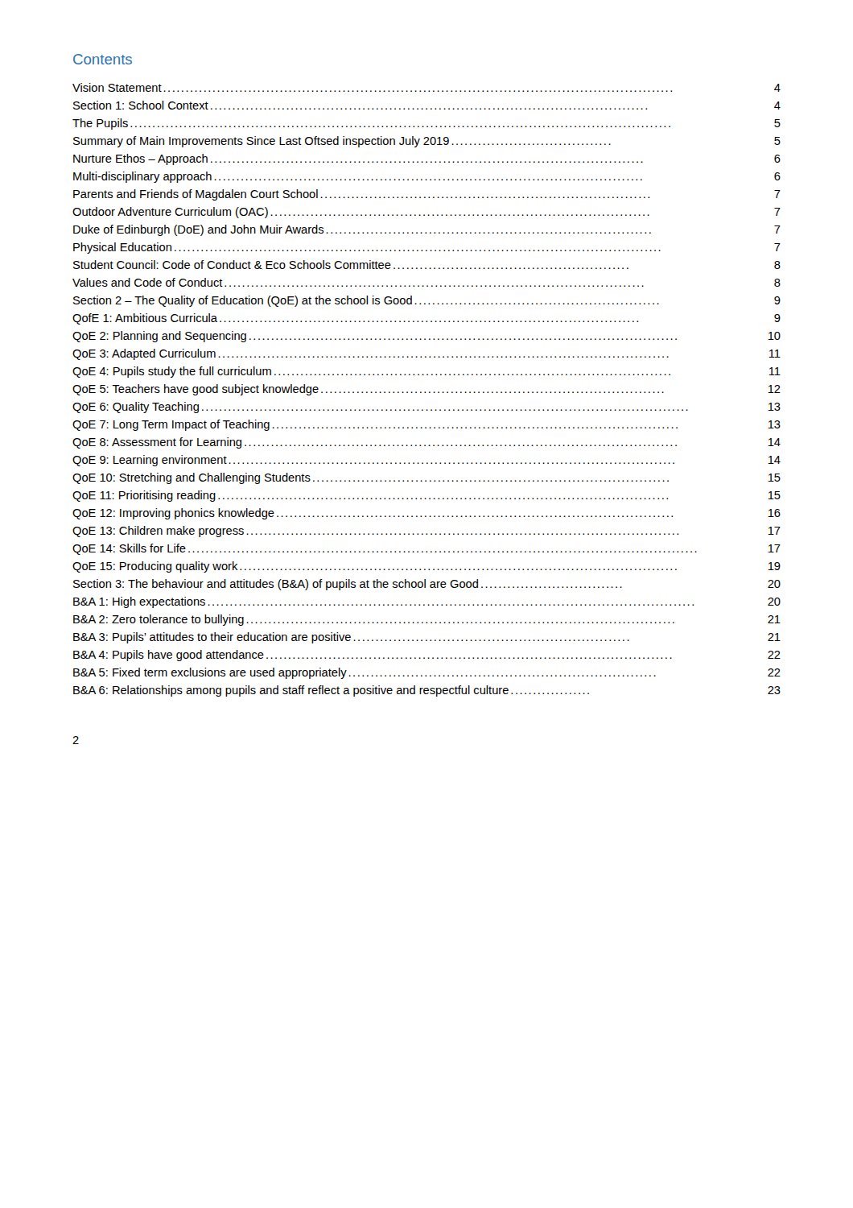Contents
Vision Statement.................................................................................................................. 4
Section 1: School Context.................................................................................................. 4
The Pupils......................................................................................................................... 5
Summary of Main Improvements Since Last Oftsed inspection July 2019.................................... 5
Nurture Ethos – Approach................................................................................................. 6
Multi-disciplinary approach................................................................................................ 6
Parents and Friends of Magdalen Court School.......................................................................... 7
Outdoor Adventure Curriculum (OAC)..................................................................................... 7
Duke of Edinburgh (DoE) and John Muir Awards......................................................................... 7
Physical Education............................................................................................................. 7
Student Council: Code of Conduct & Eco Schools Committee..................................................... 8
Values and Code of Conduct.............................................................................................. 8
Section 2 – The Quality of Education (QoE) at the school is Good....................................................... 9
QofE 1: Ambitious Curricula.............................................................................................. 9
QoE 2: Planning and Sequencing................................................................................................ 10
QoE 3: Adapted Curriculum..................................................................................................... 11
QoE 4: Pupils study the full curriculum......................................................................................... 11
QoE 5: Teachers have good subject knowledge............................................................................. 12
QoE 6: Quality Teaching............................................................................................................. 13
QoE 7: Long Term Impact of Teaching........................................................................................... 13
QoE 8: Assessment for Learning................................................................................................. 14
QoE 9: Learning environment.................................................................................................... 14
QoE 10: Stretching and Challenging Students................................................................................ 15
QoE 11: Prioritising reading..................................................................................................... 15
QoE 12: Improving phonics knowledge......................................................................................... 16
QoE 13: Children make progress................................................................................................. 17
QoE 14: Skills for Life.................................................................................................................. 17
QoE 15: Producing quality work.................................................................................................. 19
Section 3: The behaviour and attitudes (B&A) of pupils at the school are Good................................ 20
B&A 1: High expectations............................................................................................................. 20
B&A 2: Zero tolerance to bullying................................................................................................ 21
B&A 3: Pupils’ attitudes to their education are positive.............................................................. 21
B&A 4: Pupils have good attendance........................................................................................... 22
B&A 5: Fixed term exclusions are used appropriately..................................................................... 22
B&A 6: Relationships among pupils and staff reflect a positive and respectful culture.................. 23
2